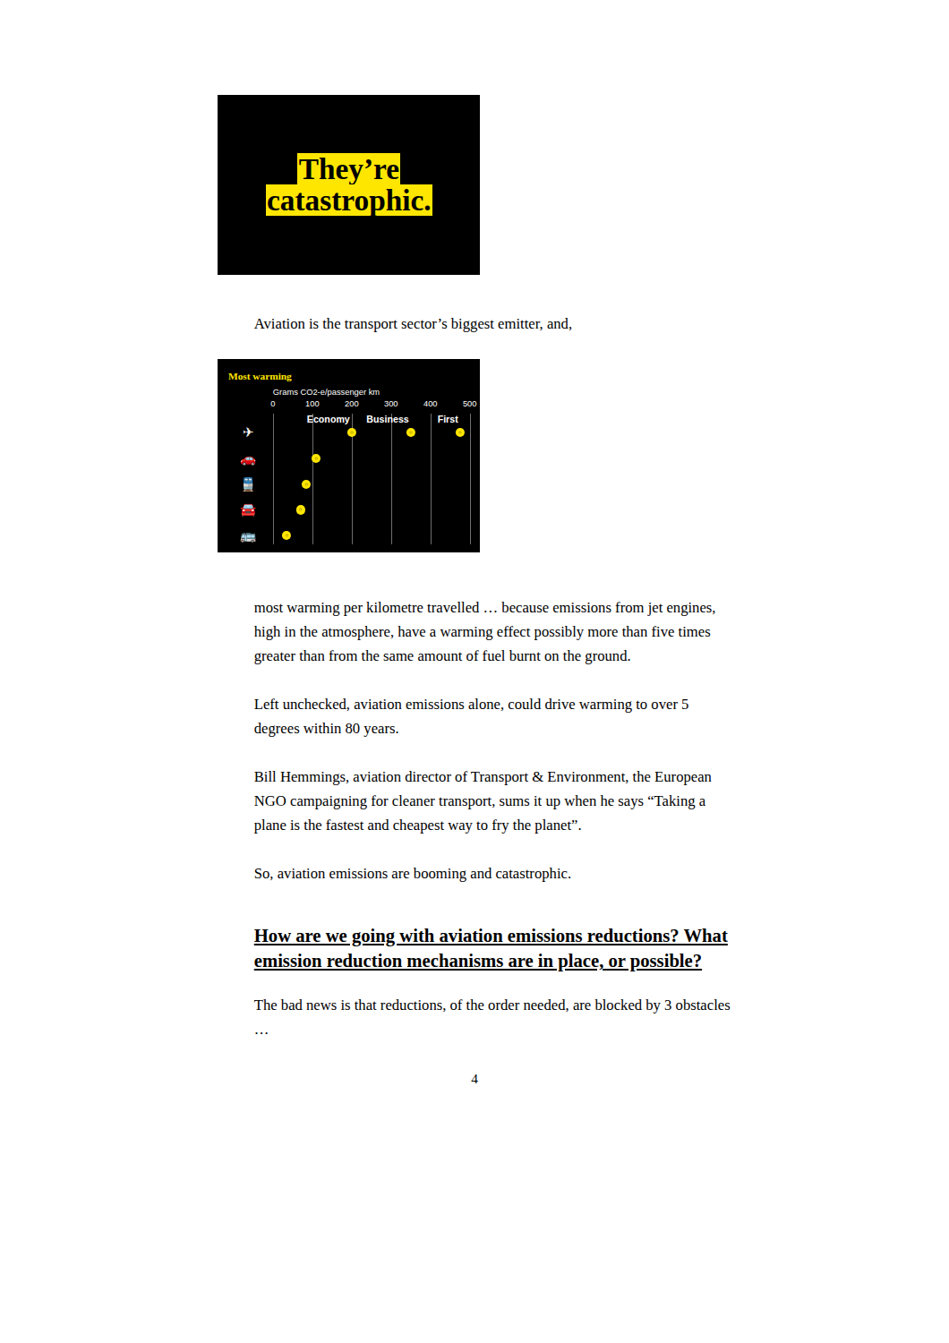They’re
catastrophic.
Aviation is the transport sector’s biggest emitter, and,
Most warming
Grams CO2-e/passenger km
0 100 200 300 400 500
Economy
Business
First
✈
○
○
○
🚗
○
🚆
○
🚘
○
🚌
○
most warming per kilometre travelled … because emissions from jet engines, high in the atmosphere, have a warming effect possibly more than five times greater than from the same amount of fuel burnt on the ground.
Left unchecked, aviation emissions alone, could drive warming to over 5 degrees within 80 years.
Bill Hemmings, aviation director of Transport & Environment, the European NGO campaigning for cleaner transport, sums it up when he says “Taking a plane is the fastest and cheapest way to fry the planet”.
So, aviation emissions are booming and catastrophic.
How are we going with aviation emissions reductions? What emission reduction mechanisms are in place, or possible?
The bad news is that reductions, of the order needed, are blocked by 3 obstacles …
4